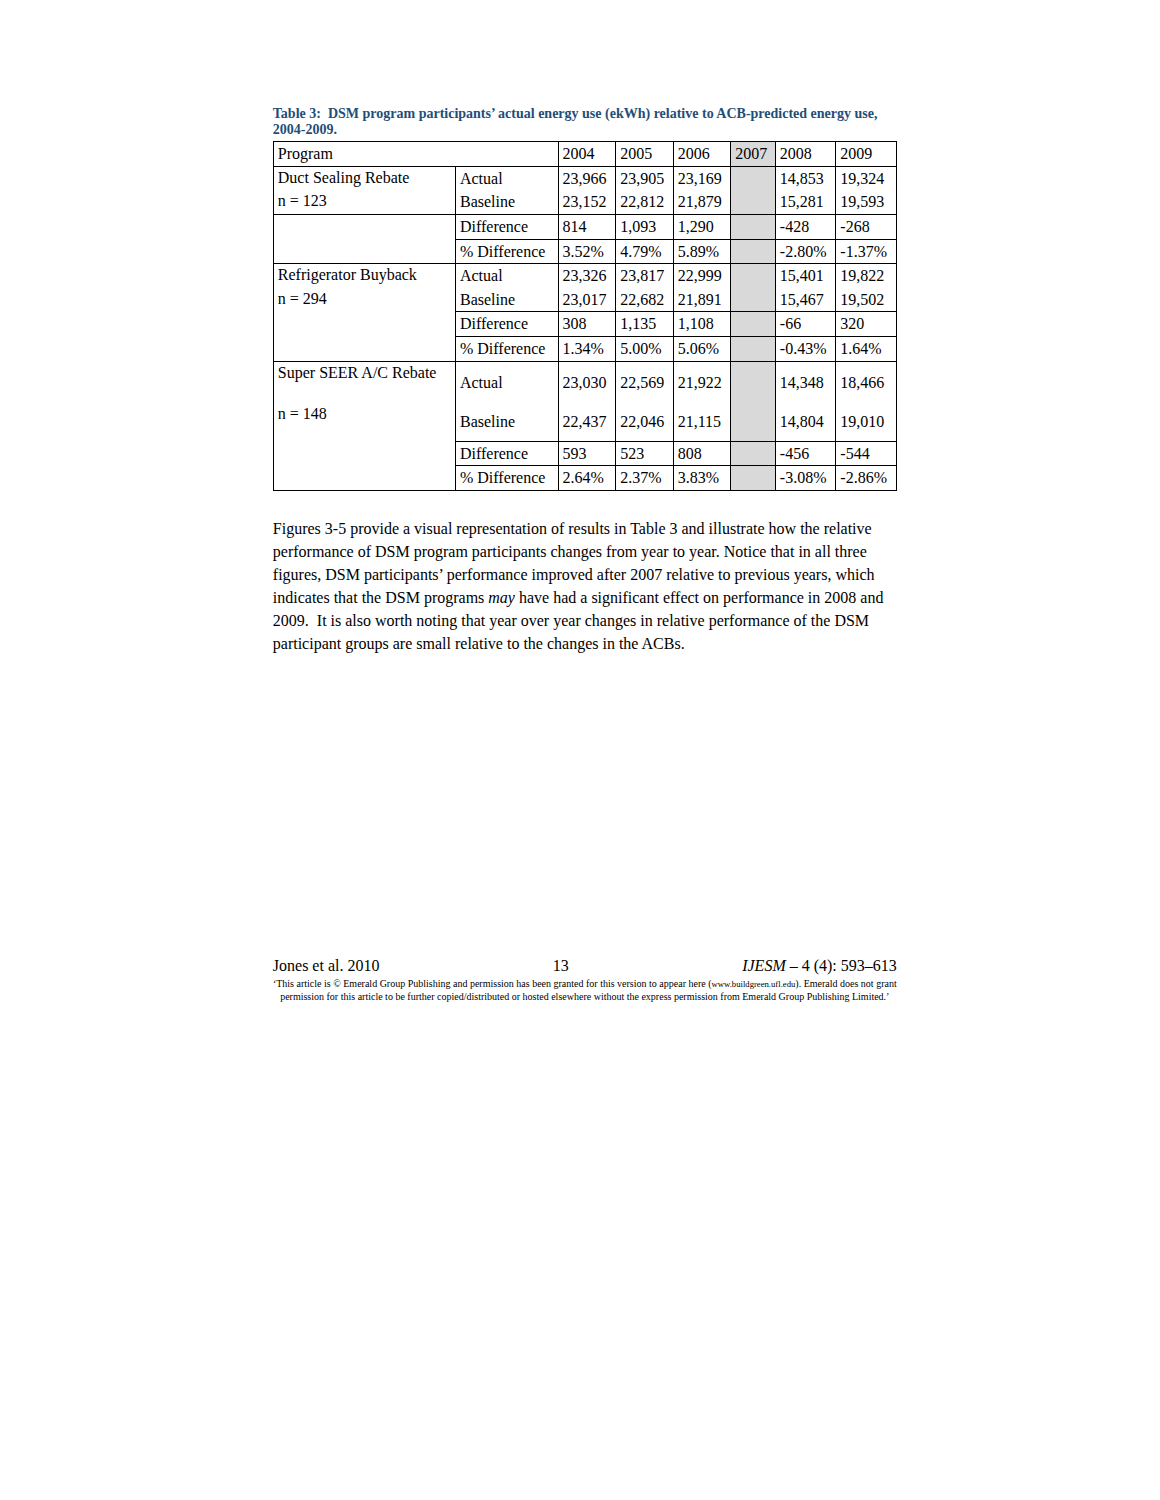Table 3: DSM program participants’ actual energy use (ekWh) relative to ACB-predicted energy use, 2004-2009.
| Program | | 2004 | 2005 | 2006 | 2007 | 2008 | 2009 |
| --- | --- | --- | --- | --- | --- | --- | --- |
| Duct Sealing Rebate | Actual | 23,966 | 23,905 | 23,169 | | 14,853 | 19,324 |
| n = 123 | Baseline | 23,152 | 22,812 | 21,879 | | 15,281 | 19,593 |
| | Difference | 814 | 1,093 | 1,290 | | -428 | -268 |
| | % Difference | 3.52% | 4.79% | 5.89% | | -2.80% | -1.37% |
| Refrigerator Buyback | Actual | 23,326 | 23,817 | 22,999 | | 15,401 | 19,822 |
| n = 294 | Baseline | 23,017 | 22,682 | 21,891 | | 15,467 | 19,502 |
| | Difference | 308 | 1,135 | 1,108 | | -66 | 320 |
| | % Difference | 1.34% | 5.00% | 5.06% | | -0.43% | 1.64% |
| Super SEER A/C Rebate | Actual | 23,030 | 22,569 | 21,922 | | 14,348 | 18,466 |
| n = 148 | Baseline | 22,437 | 22,046 | 21,115 | | 14,804 | 19,010 |
| | Difference | 593 | 523 | 808 | | -456 | -544 |
| | % Difference | 2.64% | 2.37% | 3.83% | | -3.08% | -2.86% |
Figures 3-5 provide a visual representation of results in Table 3 and illustrate how the relative performance of DSM program participants changes from year to year. Notice that in all three figures, DSM participants’ performance improved after 2007 relative to previous years, which indicates that the DSM programs may have had a significant effect on performance in 2008 and 2009. It is also worth noting that year over year changes in relative performance of the DSM participant groups are small relative to the changes in the ACBs.
Jones et al. 2010 13 IJESM – 4 (4): 593–613
‘This article is © Emerald Group Publishing and permission has been granted for this version to appear here (www.buildgreen.ufl.edu). Emerald does not grant permission for this article to be further copied/distributed or hosted elsewhere without the express permission from Emerald Group Publishing Limited.’